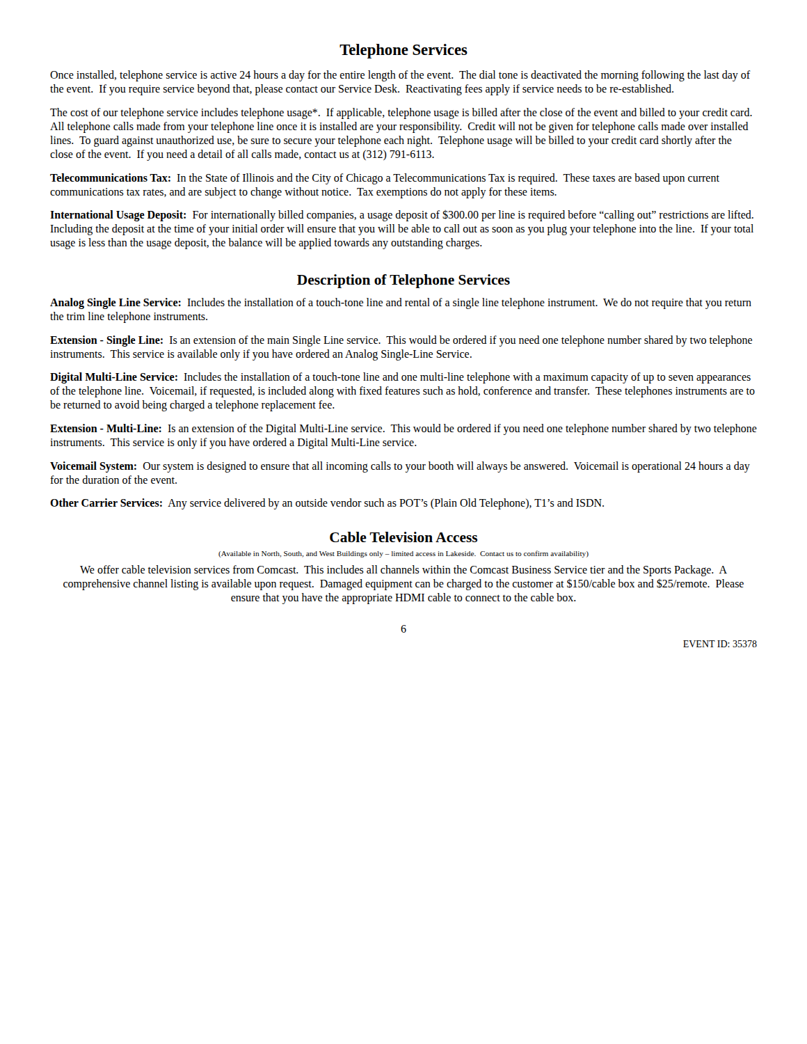Telephone Services
Once installed, telephone service is active 24 hours a day for the entire length of the event. The dial tone is deactivated the morning following the last day of the event. If you require service beyond that, please contact our Service Desk. Reactivating fees apply if service needs to be re-established.
The cost of our telephone service includes telephone usage*. If applicable, telephone usage is billed after the close of the event and billed to your credit card. All telephone calls made from your telephone line once it is installed are your responsibility. Credit will not be given for telephone calls made over installed lines. To guard against unauthorized use, be sure to secure your telephone each night. Telephone usage will be billed to your credit card shortly after the close of the event. If you need a detail of all calls made, contact us at (312) 791-6113.
Telecommunications Tax: In the State of Illinois and the City of Chicago a Telecommunications Tax is required. These taxes are based upon current communications tax rates, and are subject to change without notice. Tax exemptions do not apply for these items.
International Usage Deposit: For internationally billed companies, a usage deposit of $300.00 per line is required before “calling out” restrictions are lifted. Including the deposit at the time of your initial order will ensure that you will be able to call out as soon as you plug your telephone into the line. If your total usage is less than the usage deposit, the balance will be applied towards any outstanding charges.
Description of Telephone Services
Analog Single Line Service: Includes the installation of a touch-tone line and rental of a single line telephone instrument. We do not require that you return the trim line telephone instruments.
Extension - Single Line: Is an extension of the main Single Line service. This would be ordered if you need one telephone number shared by two telephone instruments. This service is available only if you have ordered an Analog Single-Line Service.
Digital Multi-Line Service: Includes the installation of a touch-tone line and one multi-line telephone with a maximum capacity of up to seven appearances of the telephone line. Voicemail, if requested, is included along with fixed features such as hold, conference and transfer. These telephones instruments are to be returned to avoid being charged a telephone replacement fee.
Extension - Multi-Line: Is an extension of the Digital Multi-Line service. This would be ordered if you need one telephone number shared by two telephone instruments. This service is only if you have ordered a Digital Multi-Line service.
Voicemail System: Our system is designed to ensure that all incoming calls to your booth will always be answered. Voicemail is operational 24 hours a day for the duration of the event.
Other Carrier Services: Any service delivered by an outside vendor such as POT’s (Plain Old Telephone), T1’s and ISDN.
Cable Television Access
(Available in North, South, and West Buildings only – limited access in Lakeside. Contact us to confirm availability)
We offer cable television services from Comcast. This includes all channels within the Comcast Business Service tier and the Sports Package. A comprehensive channel listing is available upon request. Damaged equipment can be charged to the customer at $150/cable box and $25/remote. Please ensure that you have the appropriate HDMI cable to connect to the cable box.
6
EVENT ID: 35378